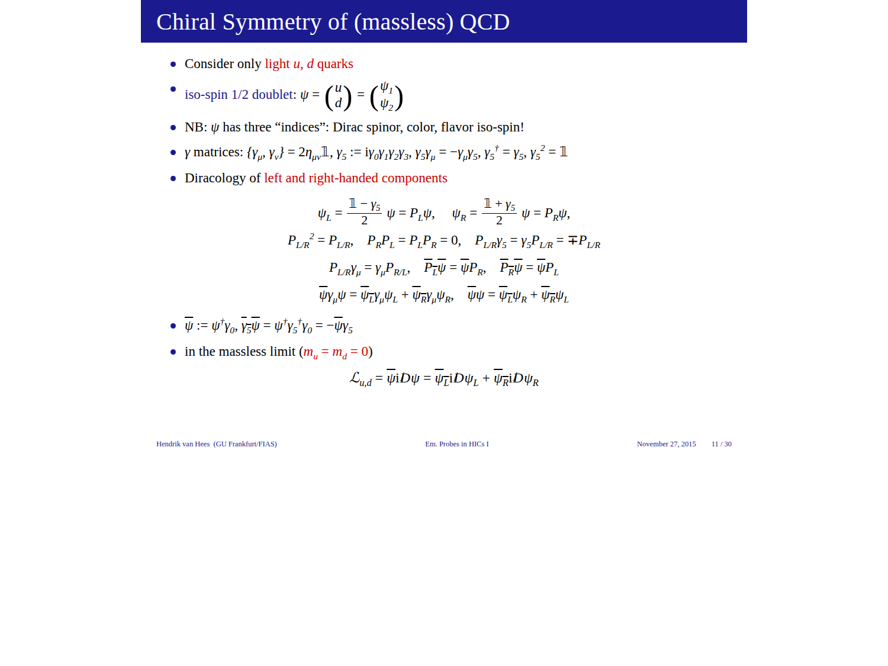Chiral Symmetry of (massless) QCD
Consider only light u, d quarks
iso-spin 1/2 doublet: ψ = (ud) = (ψ1 ψ2)
NB: ψ has three “indices”: Dirac spinor, color, flavor iso-spin!
γ matrices: {γμ, γν} = 2ημν𝟙, γ5 := iγ0γ1γ2γ3, γ5γμ = −γμγ5, γ5† = γ5, γ52 = 𝟙
Diracology of left and right-handed components
ψL = 𝟙 − γ52 ψ = PLψ, ψR = 𝟙 + γ52 ψ = PRψ, PL/R2 = PL/R, PRPL = PLPR = 0, PL/Rγ5 = γ5PL/R = ∓PL/R PL/Rγμ = γμPR/L, PLψ = ψPR, PRψ = ψPL ψγμψ = ψL γμψL + ψR γμψR, ψψ = ψL ψR + ψR ψL
ψ := ψ†γ0, γ5ψ = ψ†γ5†γ0 = −ψγ5
in the massless limit (mu = md = 0)
ℒu,d = ψiDψ = ψLiDψL + ψRiDψR
Hendrik van Hees (GU Frankfurt/FIAS)
Em. Probes in HICs I
November 27, 201511 / 30